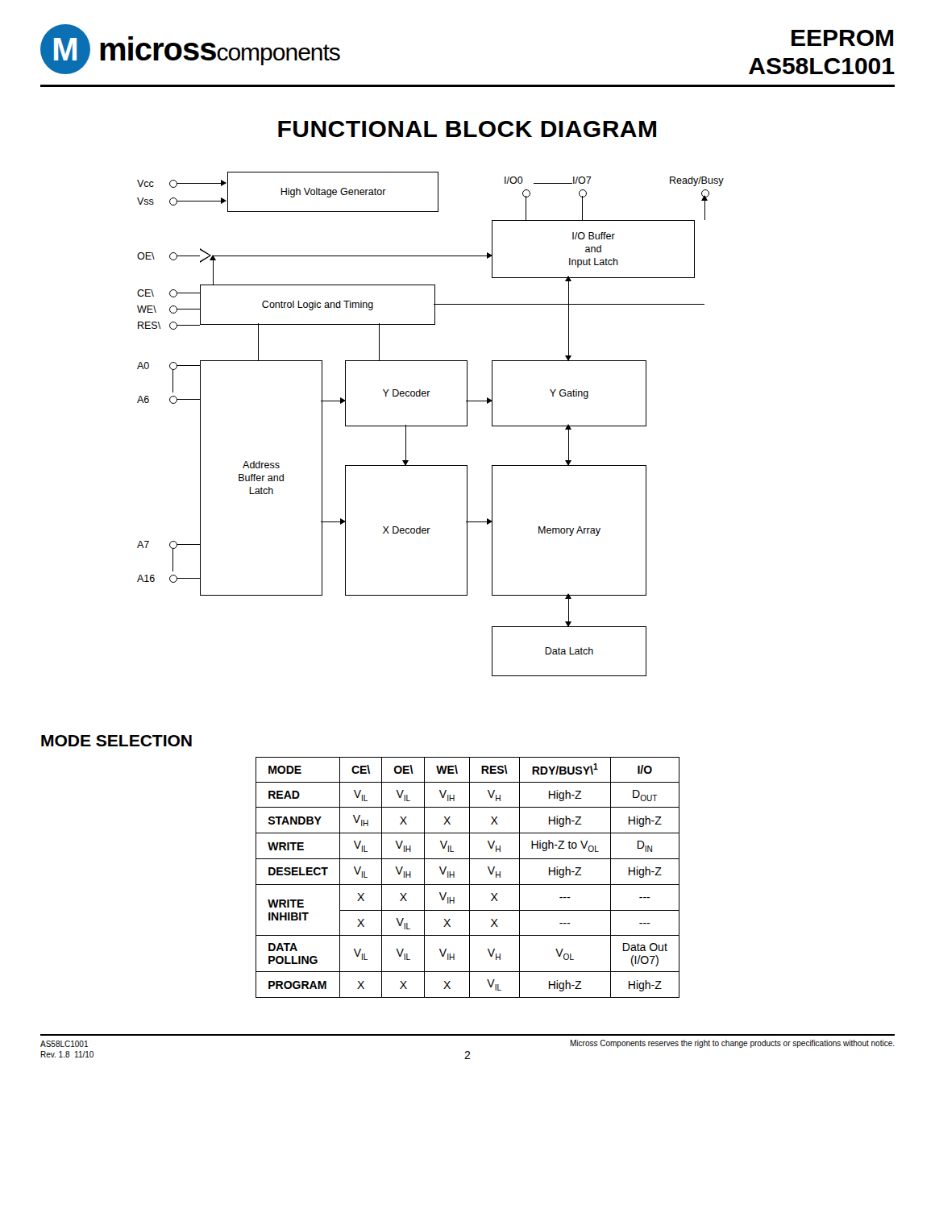M
microsscomponents
EEPROM
AS58LC1001
FUNCTIONAL BLOCK DIAGRAM
Vcc
Vss
High Voltage Generator
I/O0
I/O7
Ready/Busy
I/O Buffer
and
Input Latch
OE\
CE\
WE\
RES\
Control Logic and Timing
A0
A6
A7
A16
Address
Buffer and
Latch
Y Decoder
X Decoder
Y Gating
Memory Array
Data Latch
MODE SELECTION
| MODE | CE\ | OE\ | WE\ | RES\ | RDY/BUSY\ 1 | I/O |
| --- | --- | --- | --- | --- | --- | --- |
| READ | V IL | V IL | V IH | V H | High-Z | D OUT |
| STANDBY | V IH | X | X | X | High-Z | High-Z |
| WRITE | V IL | V IH | V IL | V H | High-Z to V OL | D IN |
| DESELECT | V IL | V IH | V IH | V H | High-Z | High-Z |
| WRITE INHIBIT | X | X | V IH | X | --- | --- |
| X | V IL | X | X | --- | --- |
| DATA POLLING | V IL | V IL | V IH | V H | V OL | Data Out (I/O7) |
| PROGRAM | X | X | X | V IL | High-Z | High-Z |
AS58LC1001
Rev. 1.8 11/10
Micross Components reserves the right to change products or specifications without notice.
2